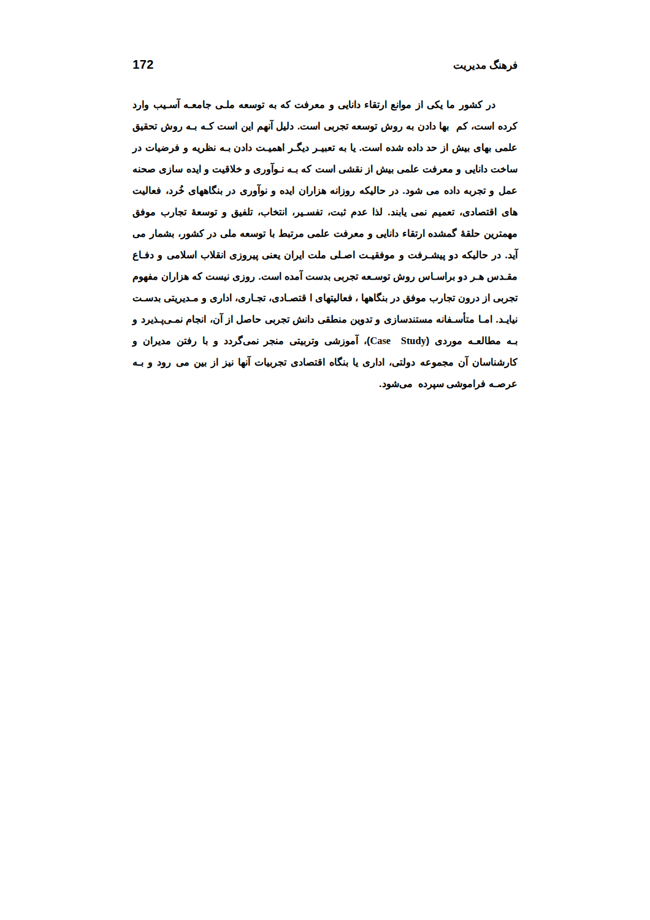فرهنگ مدیریت 172
در کشور ما یکی از موانع ارتقاء دانایی و معرفت که به توسعه ملـی جامعـه آسـیب وارد کرده است، کم بها دادن به روش توسعه تجربی است. دلیل آنهم این است کـه بـه روش تحقیق علمی بهای بیش از حد داده شده است. یا به تعبیـر دیگـر اهمیـت دادن بـه نظریه و فرضیات در ساخت دانایی و معرفت علمی بیش از نقشی است که بـه نـوآوری و خلاقیت و ایده سازی صحنه عمل و تجربه داده می شود. در حالیکه روزانه هزاران ایده و نوآوری در بنگاههای خُرد، فعالیت های اقتصادی، تعمیم نمی یابند. لذا عدم ثبت، تفسـیر، انتخاب، تلفیق و توسعهٔ تجارب موفق مهمترین حلقهٔ گمشده ارتقاء دانایی و معرفت علمی مرتبط با توسعه ملی در کشور، بشمار می آید. در حالیکه دو پیشـرفت و موفقیـت اصـلی ملت ایران یعنی پیروزی انقلاب اسلامی و دفـاع مقـدس هـر دو براسـاس روش توسـعه تجربی بدست آمده است. روزی نیست که هزاران مفهوم تجربی از درون تجارب موفق در بنگاهها ، فعالیتهای ا قتصـادی، تجـاری، اداری و مـدیریتی بدسـت نیایـد. امـا متأسـفانه مستندسازی و تدوین منطقی دانش تجربی حاصل از آن، انجام نمـی‌پـذیرد و بـه مطالعـه موردی (Case Study)، آموزشی وتربیتی منجر نمی‌گردد و با رفتن مدیران و کارشناسان آن مجموعه دولتی، اداری یا بنگاه اقتصادی تجربیات آنها نیز از بین می رود و بـه عرصـه فراموشی سپرده می‌شود.